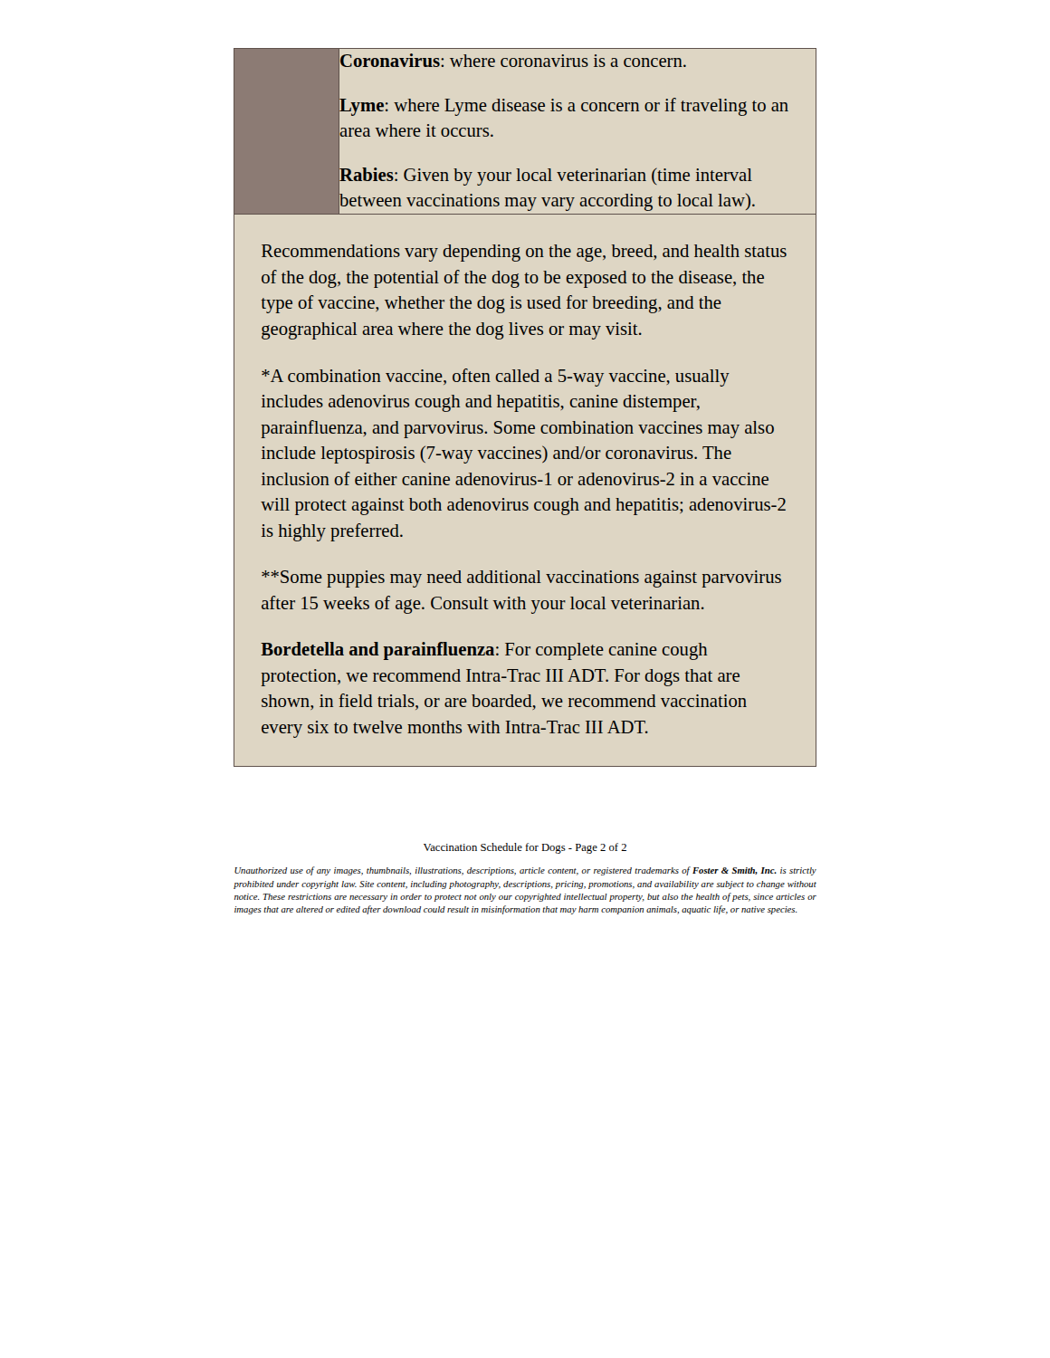| | Coronavirus : where coronavirus is a concern. Lyme : where Lyme disease is a concern or if traveling to an area where it occurs. Rabies : Given by your local veterinarian (time interval between vaccinations may vary according to local law). |
Recommendations vary depending on the age, breed, and health status of the dog, the potential of the dog to be exposed to the disease, the type of vaccine, whether the dog is used for breeding, and the geographical area where the dog lives or may visit.
*A combination vaccine, often called a 5-way vaccine, usually includes adenovirus cough and hepatitis, canine distemper, parainfluenza, and parvovirus. Some combination vaccines may also include leptospirosis (7-way vaccines) and/or coronavirus. The inclusion of either canine adenovirus-1 or adenovirus-2 in a vaccine will protect against both adenovirus cough and hepatitis; adenovirus-2 is highly preferred.
**Some puppies may need additional vaccinations against parvovirus after 15 weeks of age. Consult with your local veterinarian.
Bordetella and parainfluenza: For complete canine cough protection, we recommend Intra-Trac III ADT. For dogs that are shown, in field trials, or are boarded, we recommend vaccination every six to twelve months with Intra-Trac III ADT.
Vaccination Schedule for Dogs - Page 2 of 2
Unauthorized use of any images, thumbnails, illustrations, descriptions, article content, or registered trademarks of Foster & Smith, Inc. is strictly prohibited under copyright law. Site content, including photography, descriptions, pricing, promotions, and availability are subject to change without notice. These restrictions are necessary in order to protect not only our copyrighted intellectual property, but also the health of pets, since articles or images that are altered or edited after download could result in misinformation that may harm companion animals, aquatic life, or native species.